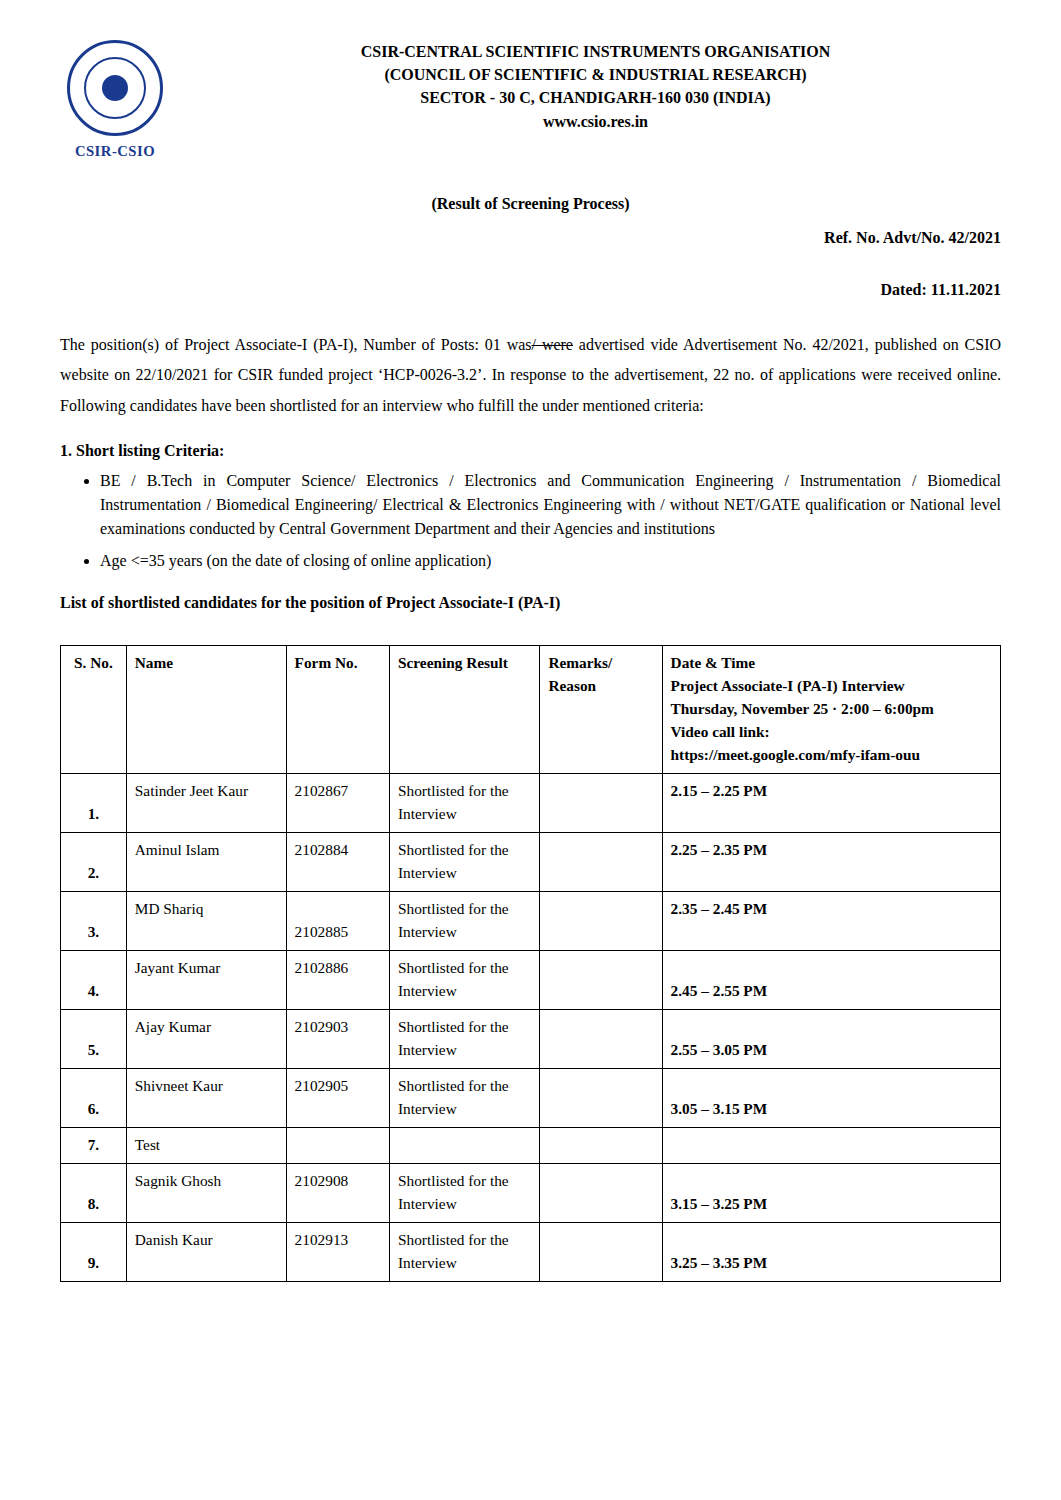CSIR-CSIO
CSIR-CENTRAL SCIENTIFIC INSTRUMENTS ORGANISATION
(COUNCIL OF SCIENTIFIC & INDUSTRIAL RESEARCH)
SECTOR - 30 C, CHANDIGARH-160 030 (INDIA)
www.csio.res.in
(Result of Screening Process)
Ref. No. Advt/No. 42/2021
Dated: 11.11.2021
The position(s) of Project Associate-I (PA-I), Number of Posts: 01 was/ were advertised vide Advertisement No. 42/2021, published on CSIO website on 22/10/2021 for CSIR funded project ‘HCP-0026-3.2’. In response to the advertisement, 22 no. of applications were received online. Following candidates have been shortlisted for an interview who fulfill the under mentioned criteria:
1. Short listing Criteria:
BE / B.Tech in Computer Science/ Electronics / Electronics and Communication Engineering / Instrumentation / Biomedical Instrumentation / Biomedical Engineering/ Electrical & Electronics Engineering with / without NET/GATE qualification or National level examinations conducted by Central Government Department and their Agencies and institutions
Age <=35 years (on the date of closing of online application)
List of shortlisted candidates for the position of Project Associate-I (PA-I)
| S. No. | Name | Form No. | Screening Result | Remarks/ Reason | Date & Time Project Associate-I (PA-I) Interview Thursday, November 25 · 2:00 – 6:00pm Video call link: https://meet.google.com/mfy-ifam-ouu |
| --- | --- | --- | --- | --- | --- |
| 1. | Satinder Jeet Kaur | 2102867 | Shortlisted for the Interview | | 2.15 – 2.25 PM |
| 2. | Aminul Islam | 2102884 | Shortlisted for the Interview | | 2.25 – 2.35 PM |
| 3. | MD Shariq | 2102885 | Shortlisted for the Interview | | 2.35 – 2.45 PM |
| 4. | Jayant Kumar | 2102886 | Shortlisted for the Interview | | 2.45 – 2.55 PM |
| 5. | Ajay Kumar | 2102903 | Shortlisted for the Interview | | 2.55 – 3.05 PM |
| 6. | Shivneet Kaur | 2102905 | Shortlisted for the Interview | | 3.05 – 3.15 PM |
| 7. | Test | | | | |
| 8. | Sagnik Ghosh | 2102908 | Shortlisted for the Interview | | 3.15 – 3.25 PM |
| 9. | Danish Kaur | 2102913 | Shortlisted for the Interview | | 3.25 – 3.35 PM |